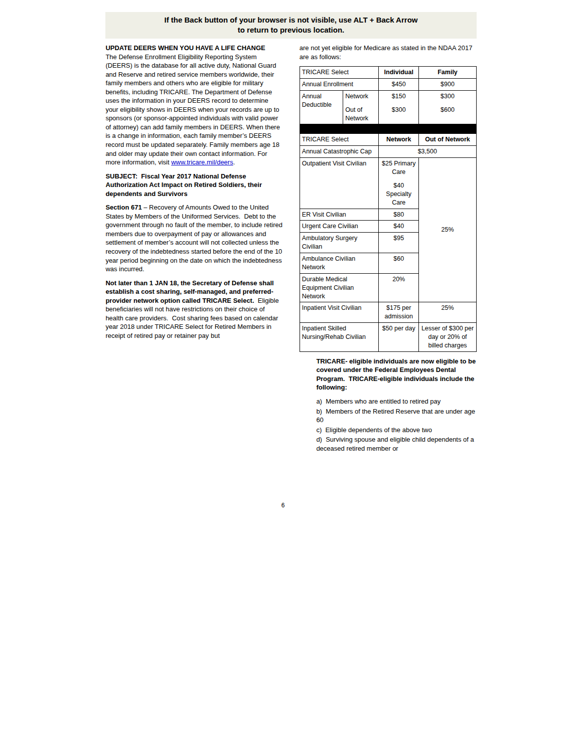If the Back button of your browser is not visible, use ALT + Back Arrow
to return to previous location.
UPDATE DEERS WHEN YOU HAVE A LIFE CHANGE
The Defense Enrollment Eligibility Reporting System (DEERS) is the database for all active duty, National Guard and Reserve and retired service members worldwide, their family members and others who are eligible for military benefits, including TRICARE. The Department of Defense uses the information in your DEERS record to determine your eligibility shows in DEERS when your records are up to sponsors (or sponsor-appointed individuals with valid power of attorney) can add family members in DEERS. When there is a change in information, each family member’s DEERS record must be updated separately. Family members age 18 and older may update their own contact information. For more information, visit www.tricare.mil/deers.
SUBJECT: Fiscal Year 2017 National Defense Authorization Act Impact on Retired Soldiers, their dependents and Survivors
Section 671 – Recovery of Amounts Owed to the United States by Members of the Uniformed Services. Debt to the government through no fault of the member, to include retired members due to overpayment of pay or allowances and settlement of member’s account will not collected unless the recovery of the indebtedness started before the end of the 10 year period beginning on the date on which the indebtedness was incurred.
Not later than 1 JAN 18, the Secretary of Defense shall establish a cost sharing, self-managed, and preferred-provider network option called TRICARE Select. Eligible beneficiaries will not have restrictions on their choice of health care providers. Cost sharing fees based on calendar year 2018 under TRICARE Select for Retired Members in receipt of retired pay or retainer pay but
are not yet eligible for Medicare as stated in the NDAA 2017 are as follows:
| TRICARE Select | Individual | Family |
| --- | --- | --- |
| Annual Enrollment | $450 | $900 |
| Annual Deductible | Network Out of Network | $150 $300 | $300 $600 |
| TRICARE Select | Network | Out of Network |
| Annual Catastrophic Cap | $3,500 |
| Outpatient Visit Civilian | $25 Primary Care $40 Specialty Care | 25% |
| ER Visit Civilian | $80 |
| Urgent Care Civilian | $40 |
| Ambulatory Surgery Civilian | $95 |
| Ambulance Civilian Network | $60 |
| Durable Medical Equipment Civilian Network | 20% |
| Inpatient Visit Civilian | $175 per admission | 25% |
| Inpatient Skilled Nursing/Rehab Civilian | $50 per day | Lesser of $300 per day or 20% of billed charges |
TRICARE- eligible individuals are now eligible to be covered under the Federal Employees Dental Program. TRICARE-eligible individuals include the following:
a) Members who are entitled to retired pay
b) Members of the Retired Reserve that are under age 60
c) Eligible dependents of the above two
d) Surviving spouse and eligible child dependents of a deceased retired member or
6